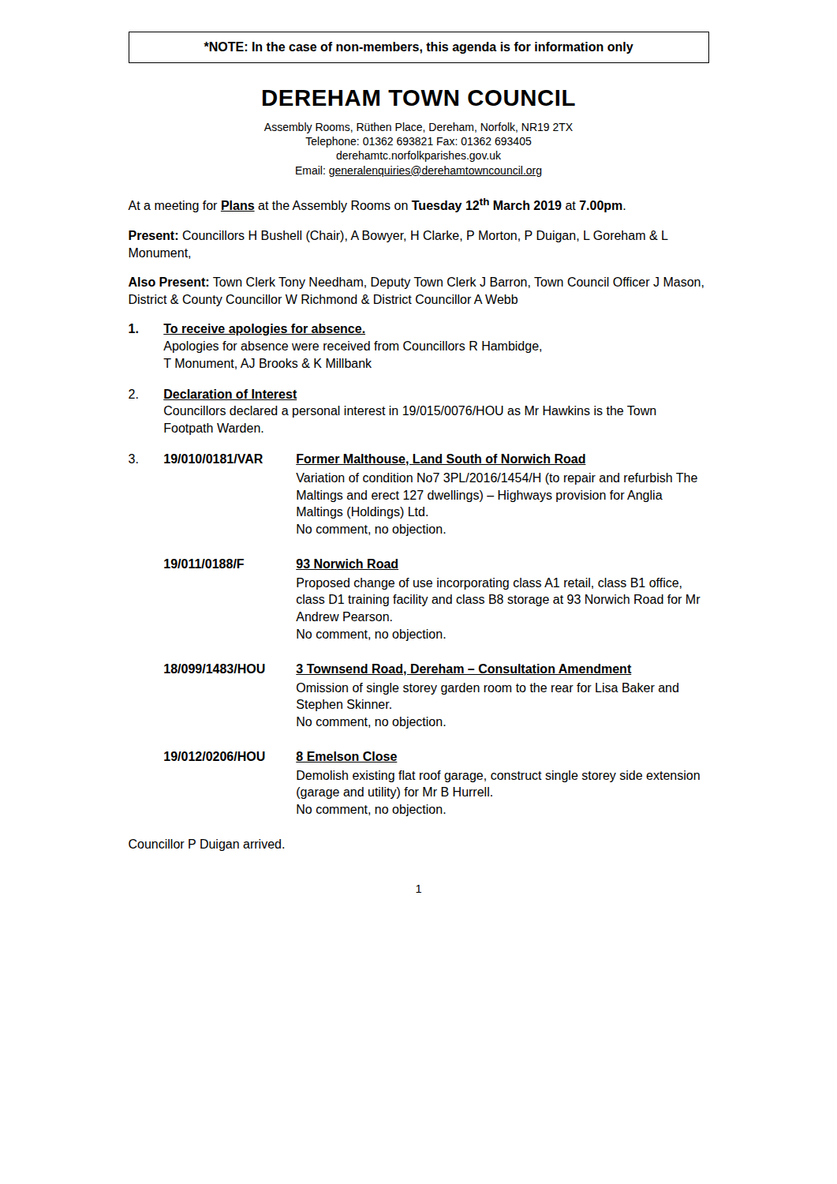*NOTE: In the case of non-members, this agenda is for information only
DEREHAM TOWN COUNCIL
Assembly Rooms, Rüthen Place, Dereham, Norfolk, NR19 2TX
Telephone: 01362 693821 Fax: 01362 693405
derehamtc.norfolkparishes.gov.uk
Email: generalenquiries@derehamtowncouncil.org
At a meeting for Plans at the Assembly Rooms on Tuesday 12th March 2019 at 7.00pm.
Present: Councillors H Bushell (Chair), A Bowyer, H Clarke, P Morton, P Duigan, L Goreham & L Monument,
Also Present: Town Clerk Tony Needham, Deputy Town Clerk J Barron, Town Council Officer J Mason, District & County Councillor W Richmond & District Councillor A Webb
1.
To receive apologies for absence.
Apologies for absence were received from Councillors R Hambidge,
T Monument, AJ Brooks & K Millbank
2.
Declaration of Interest
Councillors declared a personal interest in 19/015/0076/HOU as Mr Hawkins is the Town Footpath Warden.
3.
19/010/0181/VAR
Former Malthouse, Land South of Norwich Road Variation of condition No7 3PL/2016/1454/H (to repair and refurbish The Maltings and erect 127 dwellings) – Highways provision for Anglia Maltings (Holdings) Ltd.
No comment, no objection.
19/011/0188/F
93 Norwich Road Proposed change of use incorporating class A1 retail, class B1 office, class D1 training facility and class B8 storage at 93 Norwich Road for Mr Andrew Pearson.
No comment, no objection.
18/099/1483/HOU
3 Townsend Road, Dereham – Consultation Amendment Omission of single storey garden room to the rear for Lisa Baker and Stephen Skinner.
No comment, no objection.
19/012/0206/HOU
8 Emelson Close Demolish existing flat roof garage, construct single storey side extension (garage and utility) for Mr B Hurrell.
No comment, no objection.
Councillor P Duigan arrived.
1